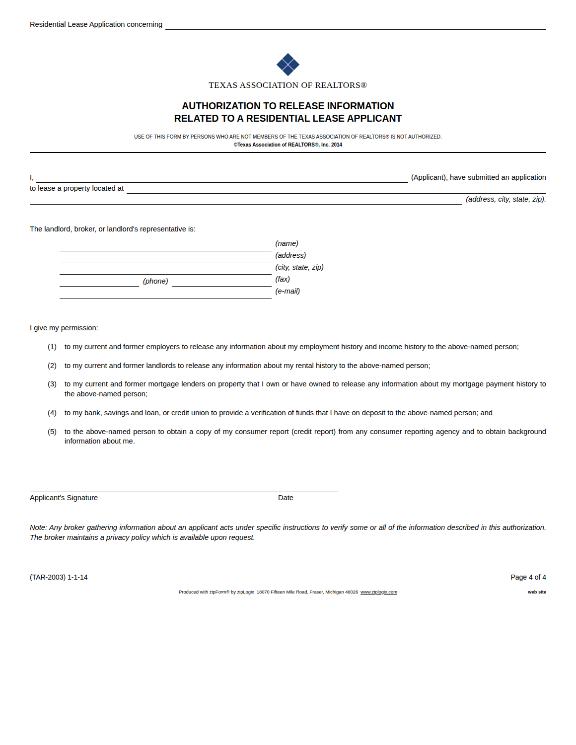Residential Lease Application concerning
TEXAS ASSOCIATION OF REALTORS®
AUTHORIZATION TO RELEASE INFORMATION
RELATED TO A RESIDENTIAL LEASE APPLICANT
USE OF THIS FORM BY PERSONS WHO ARE NOT MEMBERS OF THE TEXAS ASSOCIATION OF REALTORS® IS NOT AUTHORIZED.
©Texas Association of REALTORS®, Inc. 2014
I, (Applicant), have submitted an application
to lease a property located at
(address, city, state, zip).
The landlord, broker, or landlord's representative is:
| | (name) |
| | (address) |
| | (city, state, zip) |
| | (phone) | | (fax) |
| | (e-mail) |
I give my permission:
(1) to my current and former employers to release any information about my employment history and income history to the above-named person;
(2) to my current and former landlords to release any information about my rental history to the above-named person;
(3) to my current and former mortgage lenders on property that I own or have owned to release any information about my mortgage payment history to the above-named person;
(4) to my bank, savings and loan, or credit union to provide a verification of funds that I have on deposit to the above-named person; and
(5) to the above-named person to obtain a copy of my consumer report (credit report) from any consumer reporting agency and to obtain background information about me.
Applicant's Signature Date
Note: Any broker gathering information about an applicant acts under specific instructions to verify some or all of the information described in this authorization. The broker maintains a privacy policy which is available upon request.
(TAR-2003) 1-1-14 Page 4 of 4
Produced with zipForm® by zipLogix 18070 Fifteen Mile Road, Fraser, Michigan 48026 www.ziplogix.com web site